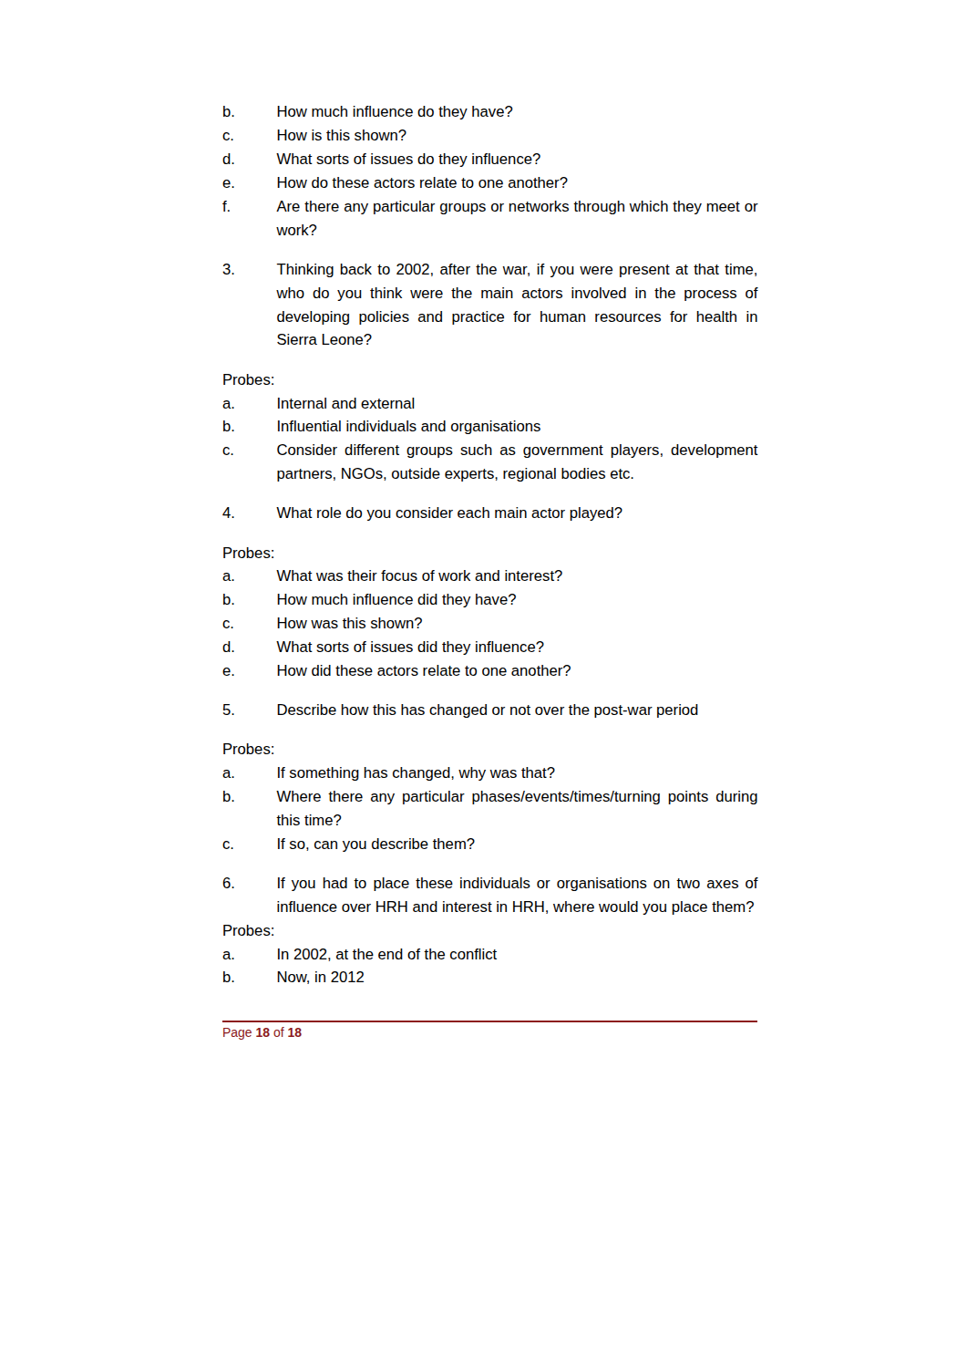b.
How much influence do they have?
c.
How is this shown?
d.
What sorts of issues do they influence?
e.
How do these actors relate to one another?
f.
Are there any particular groups or networks through which they meet or work?
3.
Thinking back to 2002, after the war, if you were present at that time, who do you think were the main actors involved in the process of developing policies and practice for human resources for health in Sierra Leone?
Probes:
a.
Internal and external
b.
Influential individuals and organisations
c.
Consider different groups such as government players, development partners, NGOs, outside experts, regional bodies etc.
4.
What role do you consider each main actor played?
Probes:
a.
What was their focus of work and interest?
b.
How much influence did they have?
c.
How was this shown?
d.
What sorts of issues did they influence?
e.
How did these actors relate to one another?
5.
Describe how this has changed or not over the post-war period
Probes:
a.
If something has changed, why was that?
b.
Where there any particular phases/events/times/turning points during this time?
c.
If so, can you describe them?
6.
If you had to place these individuals or organisations on two axes of influence over HRH and interest in HRH, where would you place them?
Probes:
a.
In 2002, at the end of the conflict
b.
Now, in 2012
Page 18 of 18